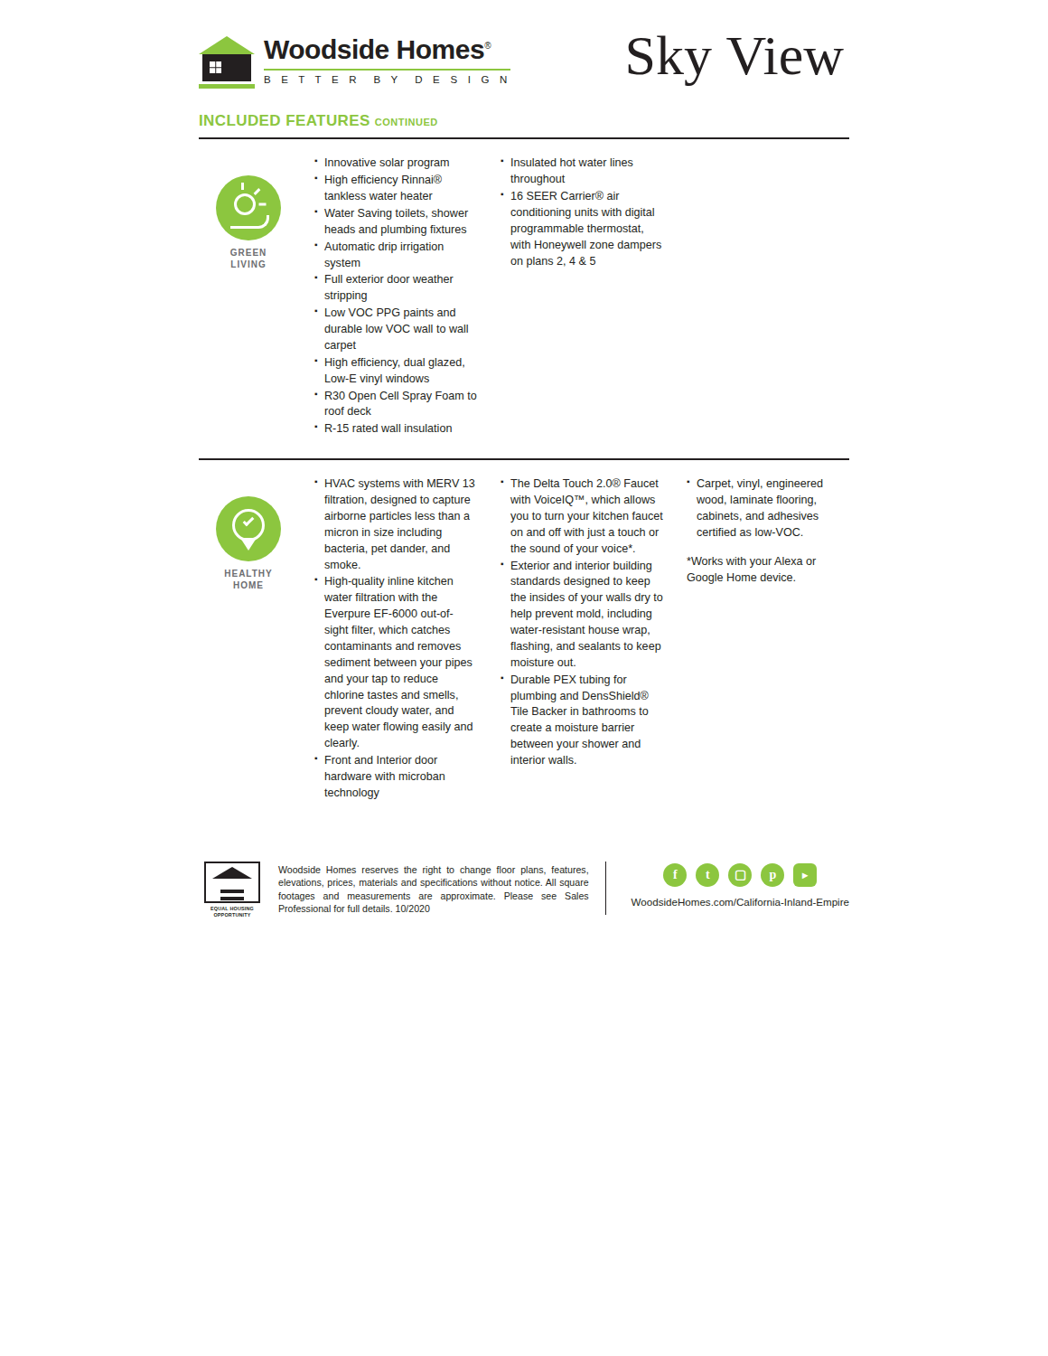Woodside Homes®
B E T T E R B Y D E S I G N
Sky View
INCLUDED FEATURES CONTINUED
GREEN
LIVING
Innovative solar program
High efficiency Rinnai® tankless water heater
Water Saving toilets, shower heads and plumbing fixtures
Automatic drip irrigation system
Full exterior door weather stripping
Low VOC PPG paints and durable low VOC wall to wall carpet
High efficiency, dual glazed, Low-E vinyl windows
R30 Open Cell Spray Foam to roof deck
R-15 rated wall insulation
Insulated hot water lines throughout
16 SEER Carrier® air conditioning units with digital programmable thermostat, with Honeywell zone dampers on plans 2, 4 & 5
HEALTHY
HOME
HVAC systems with MERV 13 filtration, designed to capture airborne particles less than a micron in size including bacteria, pet dander, and smoke.
High-quality inline kitchen water filtration with the Everpure EF-6000 out-of-sight filter, which catches contaminants and removes sediment between your pipes and your tap to reduce chlorine tastes and smells, prevent cloudy water, and keep water flowing easily and clearly.
Front and Interior door hardware with microban technology
The Delta Touch 2.0® Faucet with VoiceIQ™, which allows you to turn your kitchen faucet on and off with just a touch or the sound of your voice*.
Exterior and interior building standards designed to keep the insides of your walls dry to help prevent mold, including water-resistant house wrap, flashing, and sealants to keep moisture out.
Durable PEX tubing for plumbing and DensShield® Tile Backer in bathrooms to create a moisture barrier between your shower and interior walls.
Carpet, vinyl, engineered wood, laminate flooring, cabinets, and adhesives certified as low-VOC.
*Works with your Alexa or Google Home device.
EQUAL HOUSING
OPPORTUNITY
Woodside Homes reserves the right to change floor plans, features, elevations, prices, materials and specifications without notice. All square footages and measurements are approximate. Please see Sales Professional for full details. 10/2020
f
t
▢
p
►
WoodsideHomes.com/California-Inland-Empire